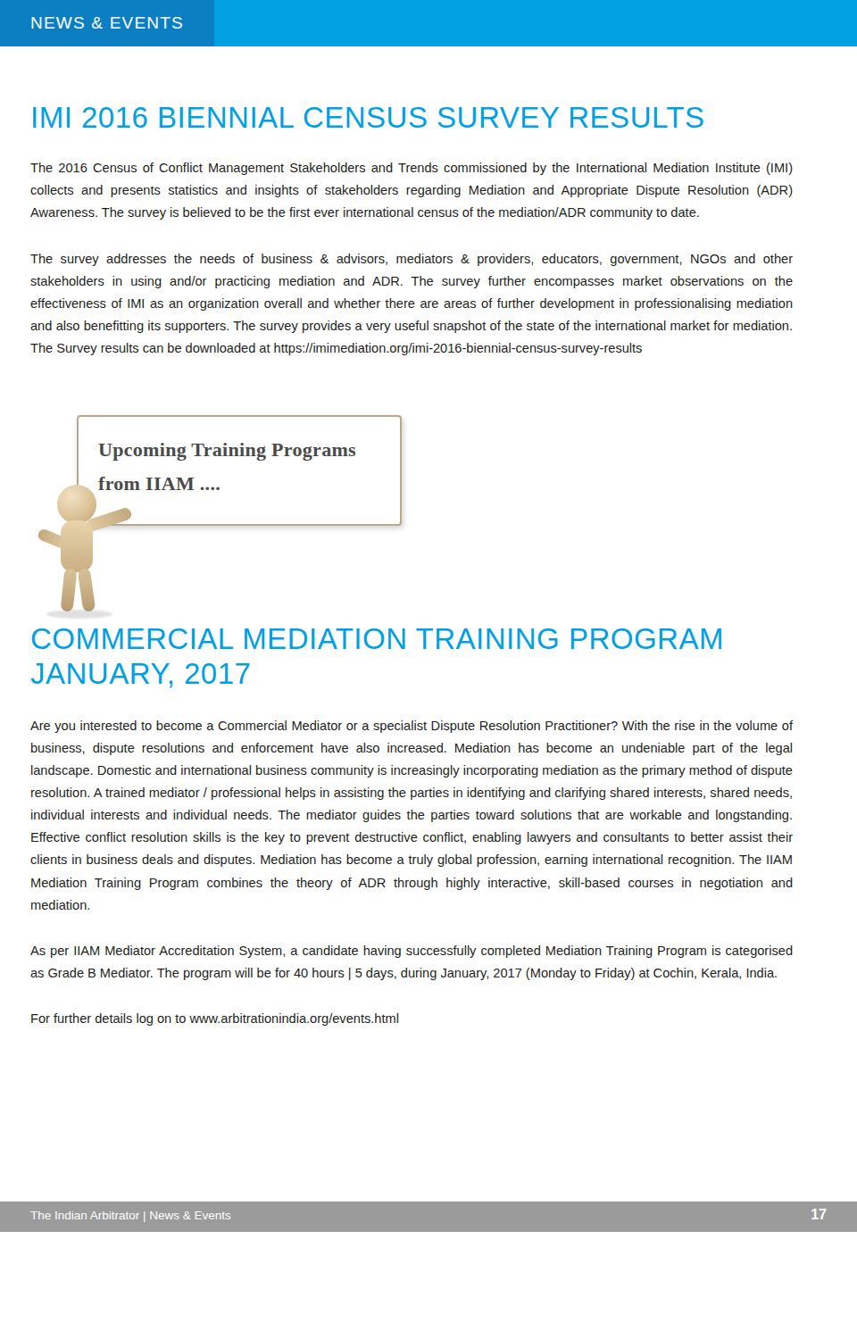NEWS & EVENTS
IMI 2016 BIENNIAL CENSUS SURVEY RESULTS
The 2016 Census of Conflict Management Stakeholders and Trends commissioned by the International Mediation Institute (IMI) collects and presents statistics and insights of stakeholders regarding Mediation and Appropriate Dispute Resolution (ADR) Awareness. The survey is believed to be the first ever international census of the mediation/ADR community to date.
The survey addresses the needs of business & advisors, mediators & providers, educators, government, NGOs and other stakeholders in using and/or practicing mediation and ADR. The survey further encompasses market observations on the effectiveness of IMI as an organization overall and whether there are areas of further development in professionalising mediation and also benefitting its supporters. The survey provides a very useful snapshot of the state of the international market for mediation. The Survey results can be downloaded at https://imimediation.org/imi-2016-biennial-census-survey-results
Upcoming Training Programs
from IIAM ....
COMMERCIAL MEDIATION TRAINING PROGRAM
JANUARY, 2017
Are you interested to become a Commercial Mediator or a specialist Dispute Resolution Practitioner? With the rise in the volume of business, dispute resolutions and enforcement have also increased. Mediation has become an undeniable part of the legal landscape. Domestic and international business community is increasingly incorporating mediation as the primary method of dispute resolution. A trained mediator / professional helps in assisting the parties in identifying and clarifying shared interests, shared needs, individual interests and individual needs. The mediator guides the parties toward solutions that are workable and longstanding. Effective conflict resolution skills is the key to prevent destructive conflict, enabling lawyers and consultants to better assist their clients in business deals and disputes. Mediation has become a truly global profession, earning international recognition. The IIAM Mediation Training Program combines the theory of ADR through highly interactive, skill-based courses in negotiation and mediation.
As per IIAM Mediator Accreditation System, a candidate having successfully completed Mediation Training Program is categorised as Grade B Mediator. The program will be for 40 hours | 5 days, during January, 2017 (Monday to Friday) at Cochin, Kerala, India.
For further details log on to www.arbitrationindia.org/events.html
The Indian Arbitrator | News & Events
17